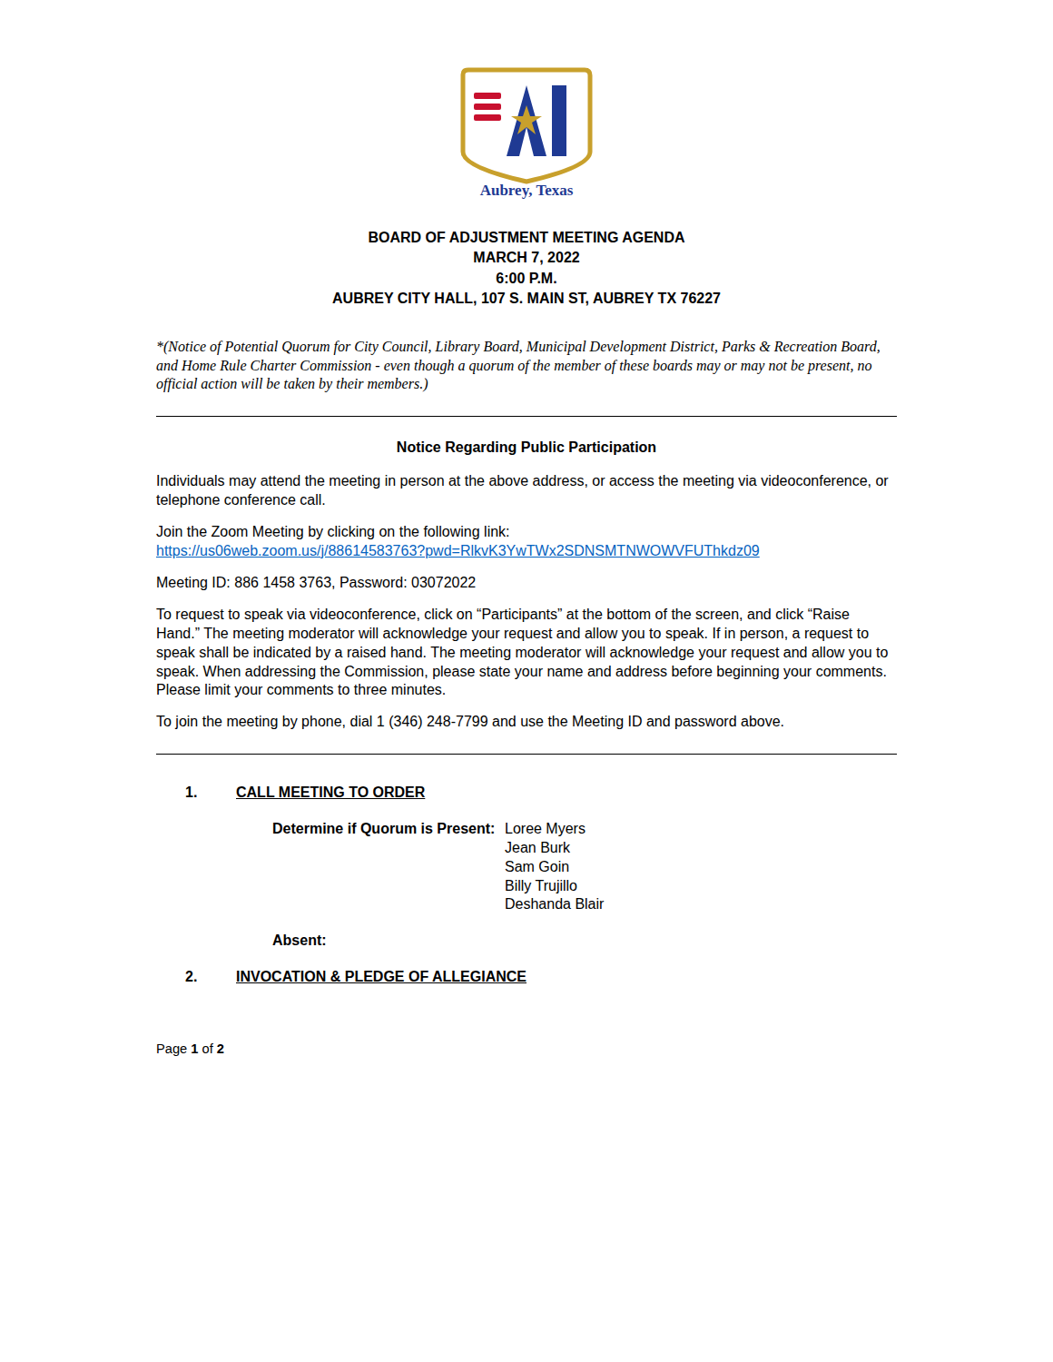Aubrey, Texas
BOARD OF ADJUSTMENT MEETING AGENDA
MARCH 7, 2022
6:00 P.M.
AUBREY CITY HALL, 107 S. MAIN ST, AUBREY TX 76227
*(Notice of Potential Quorum for City Council, Library Board, Municipal Development District, Parks & Recreation Board, and Home Rule Charter Commission - even though a quorum of the member of these boards may or may not be present, no official action will be taken by their members.)
Notice Regarding Public Participation
Individuals may attend the meeting in person at the above address, or access the meeting via videoconference, or telephone conference call.
Join the Zoom Meeting by clicking on the following link:
https://us06web.zoom.us/j/88614583763?pwd=RlkvK3YwTWx2SDNSMTNWOWVFUThkdz09
Meeting ID: 886 1458 3763, Password: 03072022
To request to speak via videoconference, click on “Participants” at the bottom of the screen, and click “Raise Hand.” The meeting moderator will acknowledge your request and allow you to speak. If in person, a request to speak shall be indicated by a raised hand. The meeting moderator will acknowledge your request and allow you to speak. When addressing the Commission, please state your name and address before beginning your comments. Please limit your comments to three minutes.
To join the meeting by phone, dial 1 (346) 248-7799 and use the Meeting ID and password above.
CALL MEETING TO ORDER
Determine if Quorum is Present: Loree Myers Jean Burk Sam Goin Billy Trujillo Deshanda Blair
Absent:
INVOCATION & PLEDGE OF ALLEGIANCE
Page 1 of 2